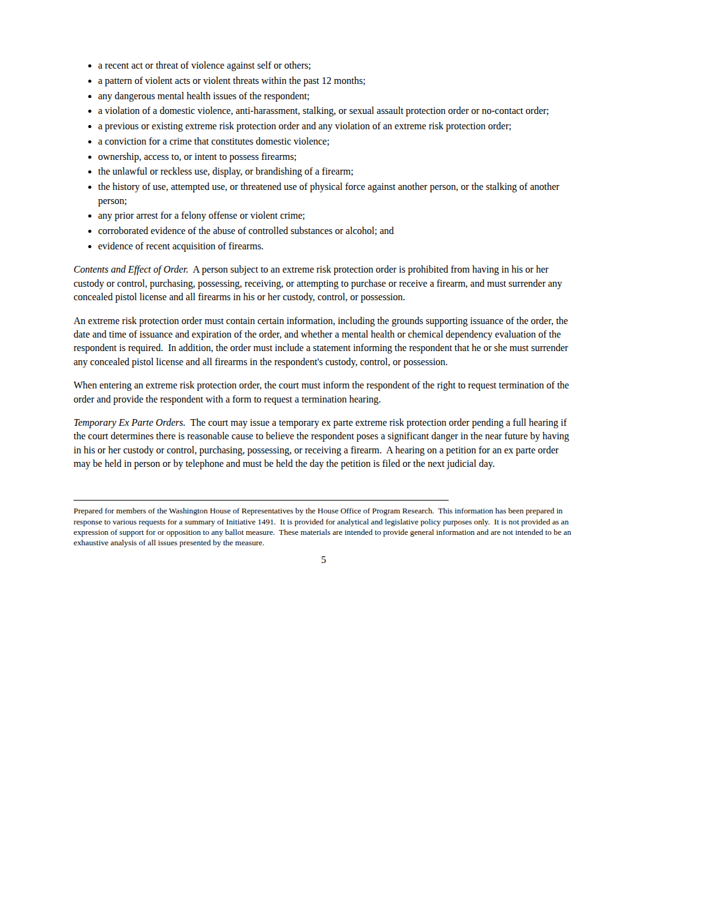a recent act or threat of violence against self or others;
a pattern of violent acts or violent threats within the past 12 months;
any dangerous mental health issues of the respondent;
a violation of a domestic violence, anti-harassment, stalking, or sexual assault protection order or no-contact order;
a previous or existing extreme risk protection order and any violation of an extreme risk protection order;
a conviction for a crime that constitutes domestic violence;
ownership, access to, or intent to possess firearms;
the unlawful or reckless use, display, or brandishing of a firearm;
the history of use, attempted use, or threatened use of physical force against another person, or the stalking of another person;
any prior arrest for a felony offense or violent crime;
corroborated evidence of the abuse of controlled substances or alcohol; and
evidence of recent acquisition of firearms.
Contents and Effect of Order. A person subject to an extreme risk protection order is prohibited from having in his or her custody or control, purchasing, possessing, receiving, or attempting to purchase or receive a firearm, and must surrender any concealed pistol license and all firearms in his or her custody, control, or possession.
An extreme risk protection order must contain certain information, including the grounds supporting issuance of the order, the date and time of issuance and expiration of the order, and whether a mental health or chemical dependency evaluation of the respondent is required. In addition, the order must include a statement informing the respondent that he or she must surrender any concealed pistol license and all firearms in the respondent's custody, control, or possession.
When entering an extreme risk protection order, the court must inform the respondent of the right to request termination of the order and provide the respondent with a form to request a termination hearing.
Temporary Ex Parte Orders. The court may issue a temporary ex parte extreme risk protection order pending a full hearing if the court determines there is reasonable cause to believe the respondent poses a significant danger in the near future by having in his or her custody or control, purchasing, possessing, or receiving a firearm. A hearing on a petition for an ex parte order may be held in person or by telephone and must be held the day the petition is filed or the next judicial day.
Prepared for members of the Washington House of Representatives by the House Office of Program Research. This information has been prepared in response to various requests for a summary of Initiative 1491. It is provided for analytical and legislative policy purposes only. It is not provided as an expression of support for or opposition to any ballot measure. These materials are intended to provide general information and are not intended to be an exhaustive analysis of all issues presented by the measure.
5